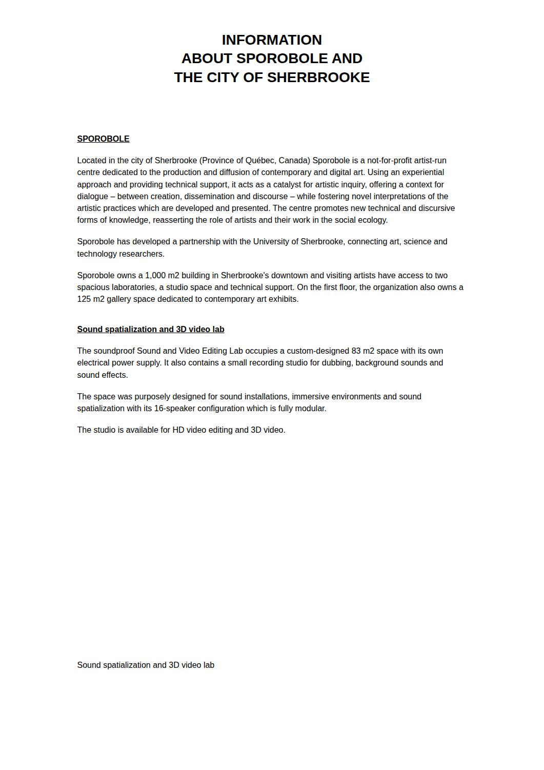INFORMATION
ABOUT SPOROBOLE AND
THE CITY OF SHERBROOKE
SPOROBOLE
Located in the city of Sherbrooke (Province of Québec, Canada) Sporobole is a not-for-profit artist-run centre dedicated to the production and diffusion of contemporary and digital art. Using an experiential approach and providing technical support, it acts as a catalyst for artistic inquiry, offering a context for dialogue – between creation, dissemination and discourse – while fostering novel interpretations of the artistic practices which are developed and presented. The centre promotes new technical and discursive forms of knowledge, reasserting the role of artists and their work in the social ecology.
Sporobole has developed a partnership with the University of Sherbrooke, connecting art, science and technology researchers.
Sporobole owns a 1,000 m2 building in Sherbrooke's downtown and visiting artists have access to two spacious laboratories, a studio space and technical support. On the first floor, the organization also owns a 125 m2 gallery space dedicated to contemporary art exhibits.
Sound spatialization and 3D video lab
The soundproof Sound and Video Editing Lab occupies a custom-designed 83 m2 space with its own electrical power supply. It also contains a small recording studio for dubbing, background sounds and sound effects.
The space was purposely designed for sound installations, immersive environments and sound spatialization with its 16-speaker configuration which is fully modular.
The studio is available for HD video editing and 3D video.
Sound spatialization and 3D video lab